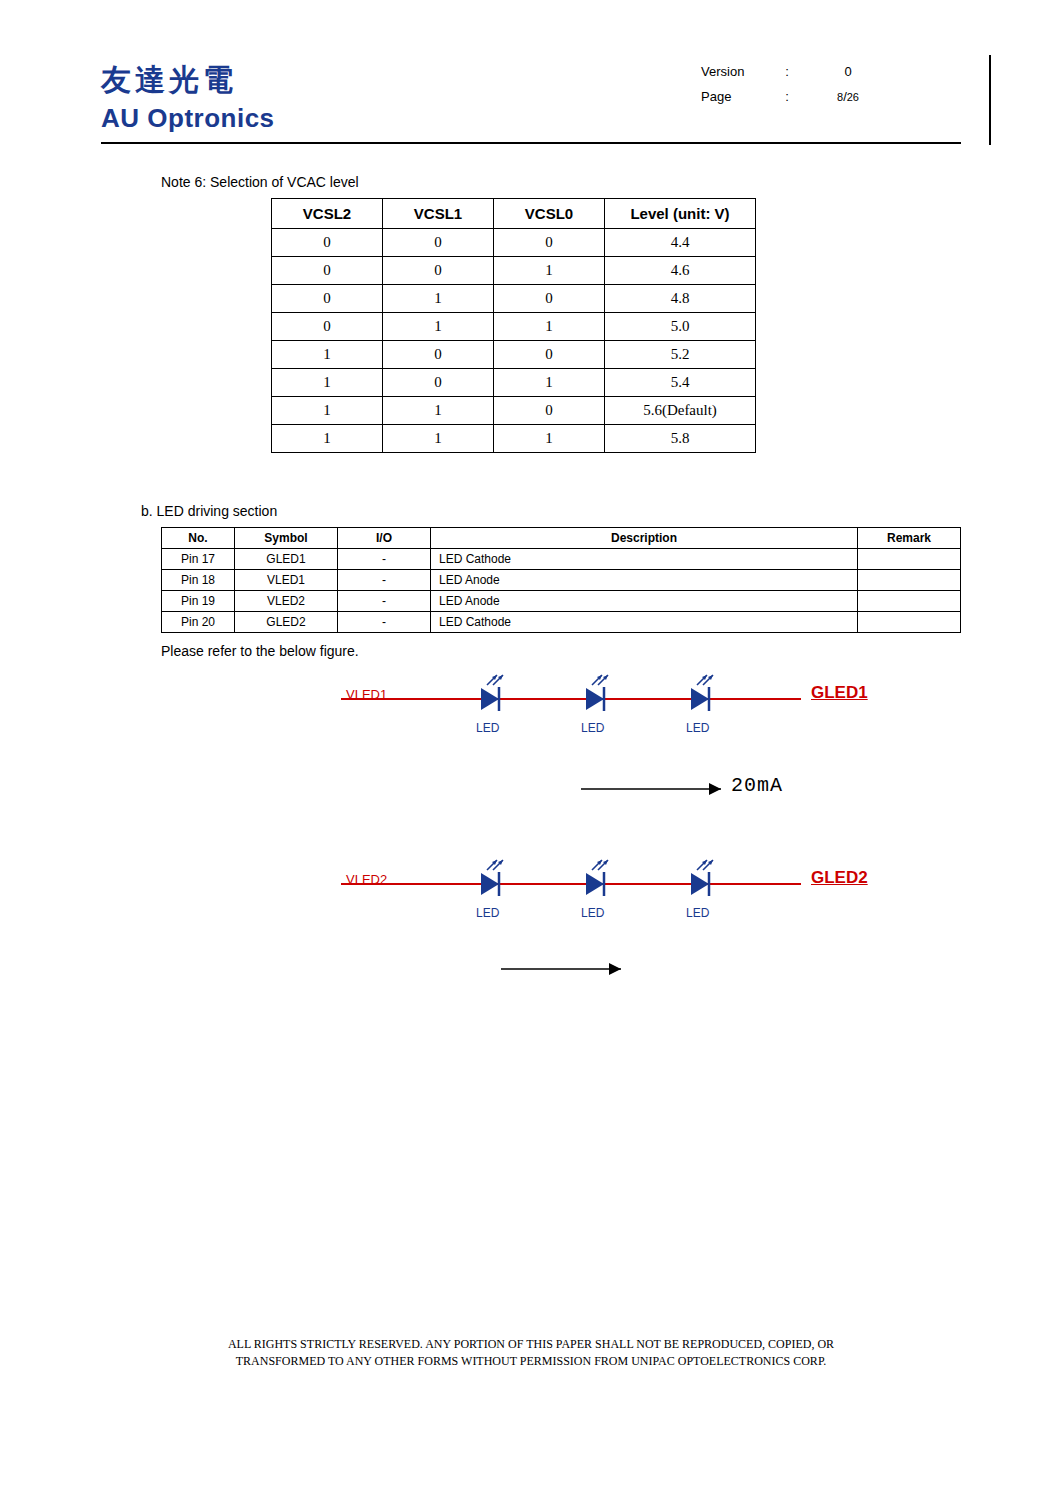友達光電
AU Optronics
| Version | : | 0 |
| Page | : | 8 / 26 |
Note 6: Selection of VCAC level
| VCSL2 | VCSL1 | VCSL0 | Level (unit: V) |
| --- | --- | --- | --- |
| 0 | 0 | 0 | 4.4 |
| 0 | 0 | 1 | 4.6 |
| 0 | 1 | 0 | 4.8 |
| 0 | 1 | 1 | 5.0 |
| 1 | 0 | 0 | 5.2 |
| 1 | 0 | 1 | 5.4 |
| 1 | 1 | 0 | 5.6(Default) |
| 1 | 1 | 1 | 5.8 |
b. LED driving section
| No. | Symbol | I/O | Description | Remark |
| --- | --- | --- | --- | --- |
| Pin 17 | GLED1 | - | LED Cathode | |
| Pin 18 | VLED1 | - | LED Anode | |
| Pin 19 | VLED2 | - | LED Anode | |
| Pin 20 | GLED2 | - | LED Cathode | |
Please refer to the below figure.
VLED1
GLED1
LED
LED
LED
20mA
VLED2
GLED2
LED
LED
LED
ALL RIGHTS STRICTLY RESERVED. ANY PORTION OF THIS PAPER SHALL NOT BE REPRODUCED, COPIED, OR
TRANSFORMED TO ANY OTHER FORMS WITHOUT PERMISSION FROM UNIPAC OPTOELECTRONICS CORP.